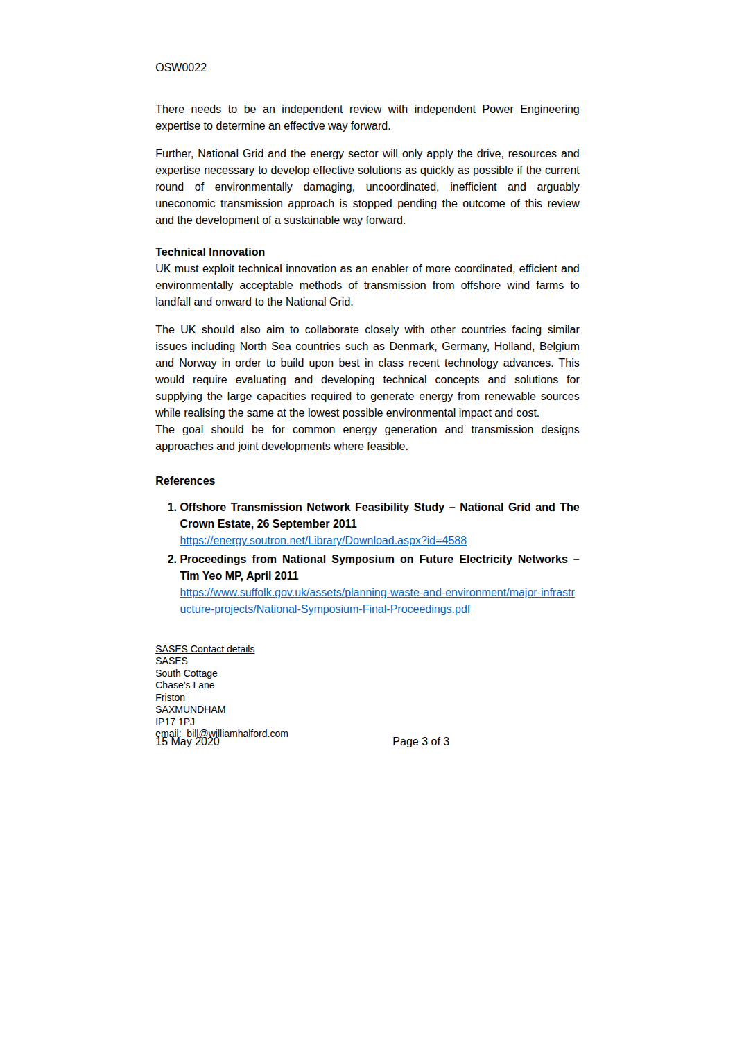OSW0022
There needs to be an independent review with independent Power Engineering expertise to determine an effective way forward.
Further, National Grid and the energy sector will only apply the drive, resources and expertise necessary to develop effective solutions as quickly as possible if the current round of environmentally damaging, uncoordinated, inefficient and arguably uneconomic transmission approach is stopped pending the outcome of this review and the development of a sustainable way forward.
Technical Innovation
UK must exploit technical innovation as an enabler of more coordinated, efficient and environmentally acceptable methods of transmission from offshore wind farms to landfall and onward to the National Grid.
The UK should also aim to collaborate closely with other countries facing similar issues including North Sea countries such as Denmark, Germany, Holland, Belgium and Norway in order to build upon best in class recent technology advances. This would require evaluating and developing technical concepts and solutions for supplying the large capacities required to generate energy from renewable sources while realising the same at the lowest possible environmental impact and cost.
The goal should be for common energy generation and transmission designs approaches and joint developments where feasible.
References
Offshore Transmission Network Feasibility Study – National Grid and The Crown Estate, 26 September 2011
https://energy.soutron.net/Library/Download.aspx?id=4588
Proceedings from National Symposium on Future Electricity Networks – Tim Yeo MP, April 2011
https://www.suffolk.gov.uk/assets/planning-waste-and-environment/major-infrastructure-projects/National-Symposium-Final-Proceedings.pdf
SASES Contact details
SASES
South Cottage
Chase’s Lane
Friston
SAXMUNDHAM
IP17 1PJ
email: bill@williamhalford.com
15 May 2020 Page 3 of 3